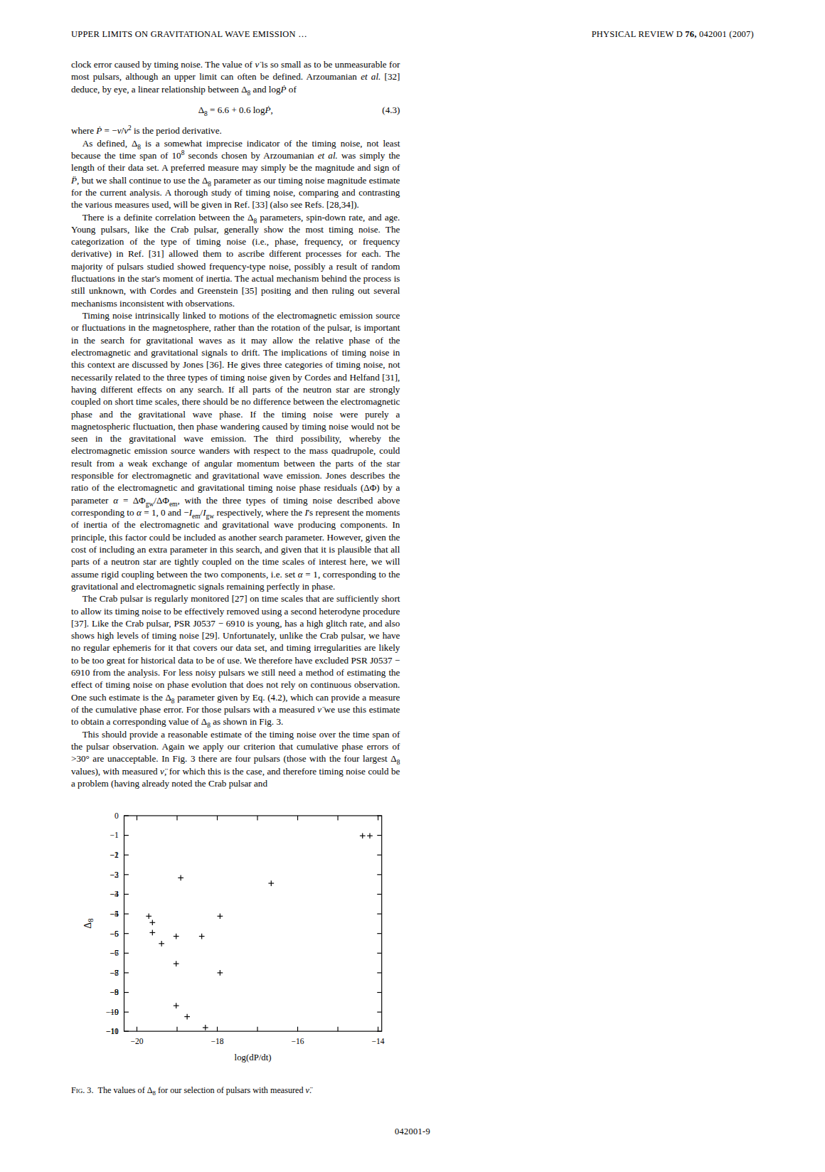Upper limits on gravitational wave emission …
Physical Review D 76, 042001 (2007)
clock error caused by timing noise. The value of ν̈ is so small as to be unmeasurable for most pulsars, although an upper limit can often be defined. Arzoumanian et al. [32] deduce, by eye, a linear relationship between Δ8 and logṖ of
Δ8 = 6.6 + 0.6 logṖ, (4.3)
where Ṗ = −ν̇/ν2 is the period derivative.
As defined, Δ8 is a somewhat imprecise indicator of the timing noise, not least because the time span of 108 seconds chosen by Arzoumanian et al. was simply the length of their data set. A preferred measure may simply be the magnitude and sign of P̈, but we shall continue to use the Δ8 parameter as our timing noise magnitude estimate for the current analysis. A thorough study of timing noise, comparing and contrasting the various measures used, will be given in Ref. [33] (also see Refs. [28,34]).
There is a definite correlation between the Δ8 parameters, spin-down rate, and age. Young pulsars, like the Crab pulsar, generally show the most timing noise. The categorization of the type of timing noise (i.e., phase, frequency, or frequency derivative) in Ref. [31] allowed them to ascribe different processes for each. The majority of pulsars studied showed frequency-type noise, possibly a result of random fluctuations in the star's moment of inertia. The actual mechanism behind the process is still unknown, with Cordes and Greenstein [35] positing and then ruling out several mechanisms inconsistent with observations.
Timing noise intrinsically linked to motions of the electromagnetic emission source or fluctuations in the magnetosphere, rather than the rotation of the pulsar, is important in the search for gravitational waves as it may allow the relative phase of the electromagnetic and gravitational signals to drift. The implications of timing noise in this context are discussed by Jones [36]. He gives three categories of timing noise, not necessarily related to the three types of timing noise given by Cordes and Helfand [31], having different effects on any search. If all parts of the neutron star are strongly coupled on short time scales, there should be no difference between the electromagnetic phase and the gravitational wave phase. If the timing noise were purely a magnetospheric fluctuation, then phase wandering caused by timing noise would not be seen in the gravitational wave emission. The third possibility, whereby the electromagnetic emission source wanders with respect to the mass quadrupole, could result from a weak exchange of angular momentum between the parts of the star responsible for electromagnetic and gravitational wave emission. Jones describes the ratio of the electromagnetic and gravitational timing noise phase residuals (ΔΦ) by a parameter α = ΔΦgw/ΔΦem, with the three types of timing noise described above corresponding to α = 1, 0 and −Iem/Igw respectively, where the I's represent the moments of inertia of the electromagnetic and gravitational wave producing components. In principle, this factor could be included as another search parameter. However, given the cost of including an extra parameter in this search, and given that it is plausible that all parts of a neutron star are tightly coupled on the time scales of interest here, we will assume rigid coupling between the two components, i.e. set α = 1, corresponding to the gravitational and electromagnetic signals remaining perfectly in phase.
The Crab pulsar is regularly monitored [27] on time scales that are sufficiently short to allow its timing noise to be effectively removed using a second heterodyne procedure [37]. Like the Crab pulsar, PSR J0537 − 6910 is young, has a high glitch rate, and also shows high levels of timing noise [29]. Unfortunately, unlike the Crab pulsar, we have no regular ephemeris for it that covers our data set, and timing irregularities are likely to be too great for historical data to be of use. We therefore have excluded PSR J0537 − 6910 from the analysis. For less noisy pulsars we still need a method of estimating the effect of timing noise on phase evolution that does not rely on continuous observation. One such estimate is the Δ8 parameter given by Eq. (4.2), which can provide a measure of the cumulative phase error. For those pulsars with a measured ν̈ we use this estimate to obtain a corresponding value of Δ8 as shown in Fig. 3.
This should provide a reasonable estimate of the timing noise over the time span of the pulsar observation. Again we apply our criterion that cumulative phase errors of >30° are unacceptable. In Fig. 3 there are four pulsars (those with the four largest Δ8 values), with measured ν̈, for which this is the case, and therefore timing noise could be a problem (having already noted the Crab pulsar and
0 −1 −2 −3 −4 −5 −6 −7 −8 −9 −10 x −20 −18 −16 −14 −1 x −2 −3 −4 −5 −6 −7 −8 −9 −10 −11 log(dP/dt) Δ8
Fig. 3. The values of Δ8 for our selection of pulsars with measured ν̈.
042001-9